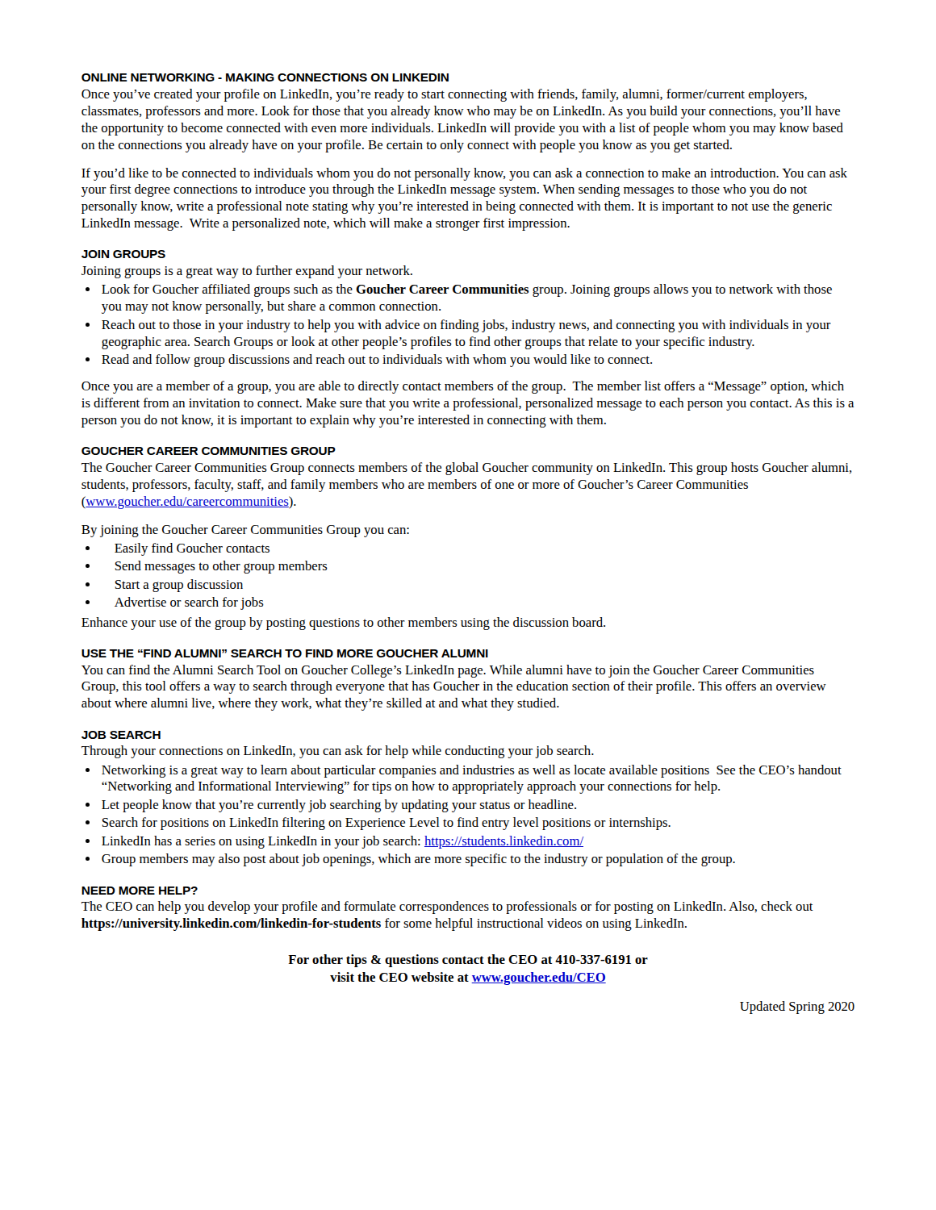ONLINE NETWORKING - MAKING CONNECTIONS ON LINKEDIN
Once you’ve created your profile on LinkedIn, you’re ready to start connecting with friends, family, alumni, former/current employers, classmates, professors and more. Look for those that you already know who may be on LinkedIn. As you build your connections, you’ll have the opportunity to become connected with even more individuals. LinkedIn will provide you with a list of people whom you may know based on the connections you already have on your profile. Be certain to only connect with people you know as you get started.
If you’d like to be connected to individuals whom you do not personally know, you can ask a connection to make an introduction. You can ask your first degree connections to introduce you through the LinkedIn message system. When sending messages to those who you do not personally know, write a professional note stating why you’re interested in being connected with them. It is important to not use the generic LinkedIn message. Write a personalized note, which will make a stronger first impression.
JOIN GROUPS
Joining groups is a great way to further expand your network.
Look for Goucher affiliated groups such as the Goucher Career Communities group. Joining groups allows you to network with those you may not know personally, but share a common connection.
Reach out to those in your industry to help you with advice on finding jobs, industry news, and connecting you with individuals in your geographic area. Search Groups or look at other people’s profiles to find other groups that relate to your specific industry.
Read and follow group discussions and reach out to individuals with whom you would like to connect.
Once you are a member of a group, you are able to directly contact members of the group. The member list offers a “Message” option, which is different from an invitation to connect. Make sure that you write a professional, personalized message to each person you contact. As this is a person you do not know, it is important to explain why you’re interested in connecting with them.
GOUCHER CAREER COMMUNITIES GROUP
The Goucher Career Communities Group connects members of the global Goucher community on LinkedIn. This group hosts Goucher alumni, students, professors, faculty, staff, and family members who are members of one or more of Goucher’s Career Communities (www.goucher.edu/careercommunities).
By joining the Goucher Career Communities Group you can:
Easily find Goucher contacts
Send messages to other group members
Start a group discussion
Advertise or search for jobs
Enhance your use of the group by posting questions to other members using the discussion board.
USE THE “FIND ALUMNI” SEARCH TO FIND MORE GOUCHER ALUMNI
You can find the Alumni Search Tool on Goucher College’s LinkedIn page. While alumni have to join the Goucher Career Communities Group, this tool offers a way to search through everyone that has Goucher in the education section of their profile. This offers an overview about where alumni live, where they work, what they’re skilled at and what they studied.
JOB SEARCH
Through your connections on LinkedIn, you can ask for help while conducting your job search.
Networking is a great way to learn about particular companies and industries as well as locate available positions See the CEO’s handout “Networking and Informational Interviewing” for tips on how to appropriately approach your connections for help.
Let people know that you’re currently job searching by updating your status or headline.
Search for positions on LinkedIn filtering on Experience Level to find entry level positions or internships.
LinkedIn has a series on using LinkedIn in your job search: https://students.linkedin.com/
Group members may also post about job openings, which are more specific to the industry or population of the group.
NEED MORE HELP?
The CEO can help you develop your profile and formulate correspondences to professionals or for posting on LinkedIn. Also, check out https://university.linkedin.com/linkedin-for-students for some helpful instructional videos on using LinkedIn.
For other tips & questions contact the CEO at 410-337-6191 or
visit the CEO website at www.goucher.edu/CEO
Updated Spring 2020